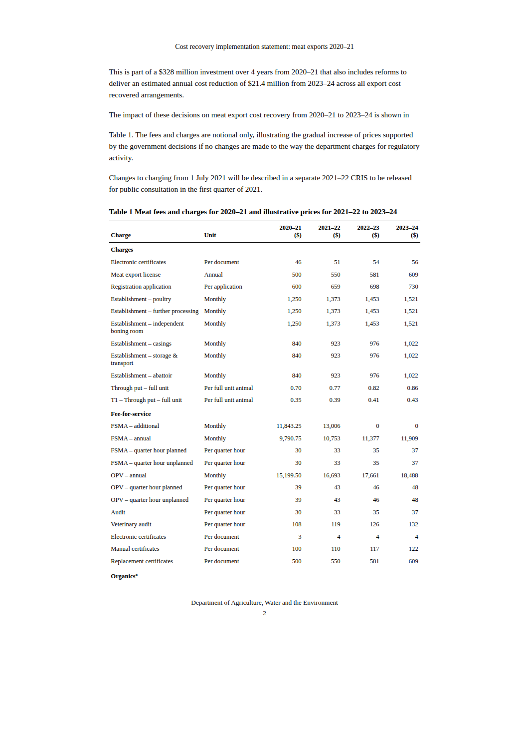Cost recovery implementation statement: meat exports 2020–21
This is part of a $328 million investment over 4 years from 2020–21 that also includes reforms to deliver an estimated annual cost reduction of $21.4 million from 2023–24 across all export cost recovered arrangements.
The impact of these decisions on meat export cost recovery from 2020–21 to 2023–24 is shown in
Table 1. The fees and charges are notional only, illustrating the gradual increase of prices supported by the government decisions if no changes are made to the way the department charges for regulatory activity.
Changes to charging from 1 July 2021 will be described in a separate 2021–22 CRIS to be released for public consultation in the first quarter of 2021.
Table 1 Meat fees and charges for 2020–21 and illustrative prices for 2021–22 to 2023–24
| Charge | Unit | 2020–21 ($) | 2021–22 ($) | 2022–23 ($) | 2023–24 ($) |
| --- | --- | --- | --- | --- | --- |
| Charges |
| Electronic certificates | Per document | 46 | 51 | 54 | 56 |
| Meat export license | Annual | 500 | 550 | 581 | 609 |
| Registration application | Per application | 600 | 659 | 698 | 730 |
| Establishment – poultry | Monthly | 1,250 | 1,373 | 1,453 | 1,521 |
| Establishment – further processing | Monthly | 1,250 | 1,373 | 1,453 | 1,521 |
| Establishment – independent boning room | Monthly | 1,250 | 1,373 | 1,453 | 1,521 |
| Establishment – casings | Monthly | 840 | 923 | 976 | 1,022 |
| Establishment – storage & transport | Monthly | 840 | 923 | 976 | 1,022 |
| Establishment – abattoir | Monthly | 840 | 923 | 976 | 1,022 |
| Through put – full unit | Per full unit animal | 0.70 | 0.77 | 0.82 | 0.86 |
| T1 – Through put – full unit | Per full unit animal | 0.35 | 0.39 | 0.41 | 0.43 |
| Fee-for-service |
| FSMA – additional | Monthly | 11,843.25 | 13,006 | 0 | 0 |
| FSMA – annual | Monthly | 9,790.75 | 10,753 | 11,377 | 11,909 |
| FSMA – quarter hour planned | Per quarter hour | 30 | 33 | 35 | 37 |
| FSMA – quarter hour unplanned | Per quarter hour | 30 | 33 | 35 | 37 |
| OPV – annual | Monthly | 15,199.50 | 16,693 | 17,661 | 18,488 |
| OPV – quarter hour planned | Per quarter hour | 39 | 43 | 46 | 48 |
| OPV – quarter hour unplanned | Per quarter hour | 39 | 43 | 46 | 48 |
| Audit | Per quarter hour | 30 | 33 | 35 | 37 |
| Veterinary audit | Per quarter hour | 108 | 119 | 126 | 132 |
| Electronic certificates | Per document | 3 | 4 | 4 | 4 |
| Manual certificates | Per document | 100 | 110 | 117 | 122 |
| Replacement certificates | Per document | 500 | 550 | 581 | 609 |
| Organics a |
Department of Agriculture, Water and the Environment
2